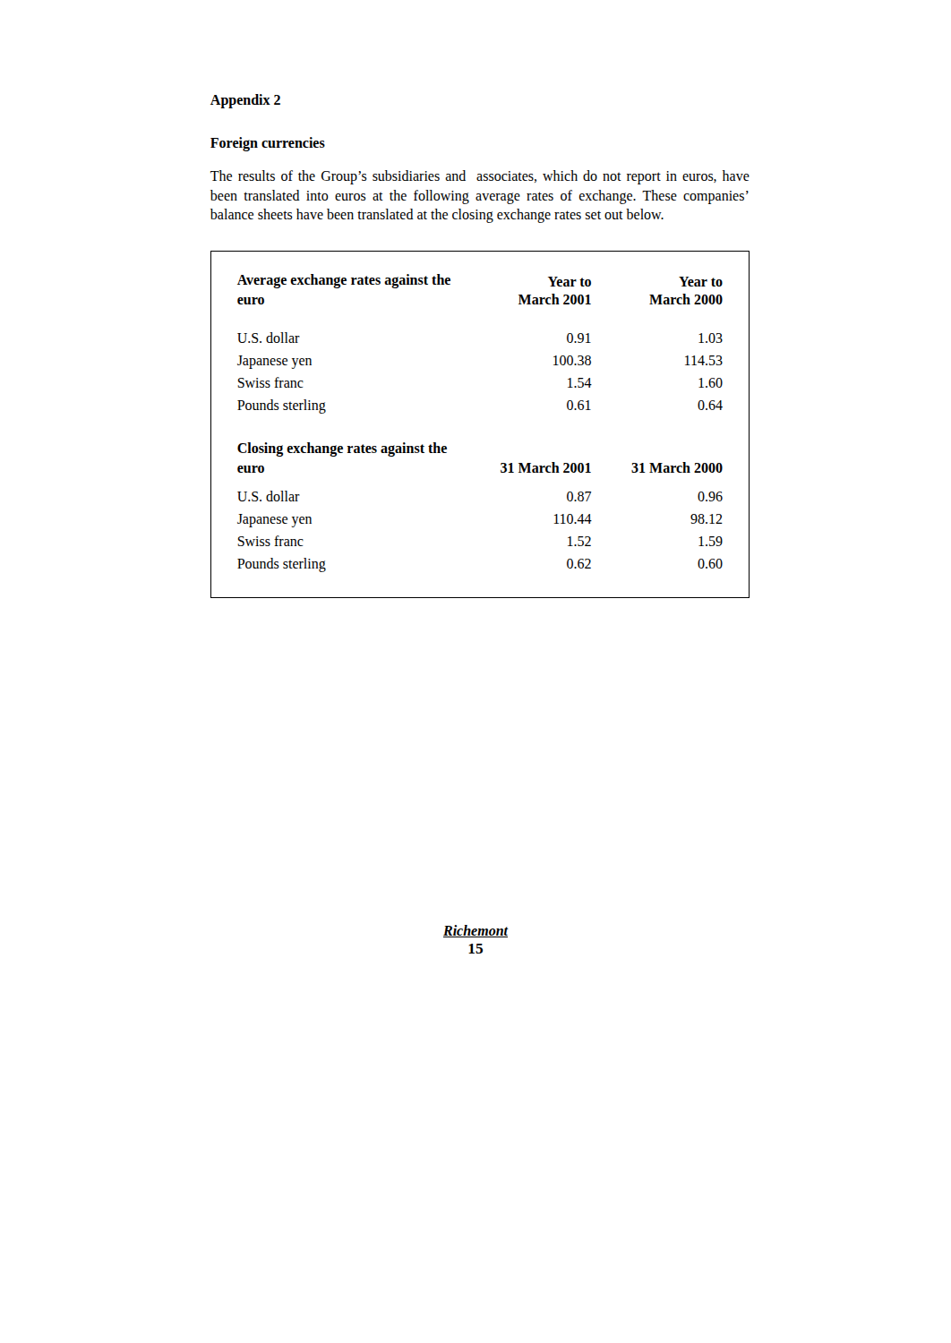Appendix 2
Foreign currencies
The results of the Group’s subsidiaries and associates, which do not report in euros, have been translated into euros at the following average rates of exchange. These companies’ balance sheets have been translated at the closing exchange rates set out below.
| Average exchange rates against the euro | Year to March 2001 | Year to March 2000 |
| --- | --- | --- |
| U.S. dollar | 0.91 | 1.03 |
| Japanese yen | 100.38 | 114.53 |
| Swiss franc | 1.54 | 1.60 |
| Pounds sterling | 0.61 | 0.64 |
| Closing exchange rates against the euro | 31 March 2001 | 31 March 2000 |
| U.S. dollar | 0.87 | 0.96 |
| Japanese yen | 110.44 | 98.12 |
| Swiss franc | 1.52 | 1.59 |
| Pounds sterling | 0.62 | 0.60 |
Richemont
15